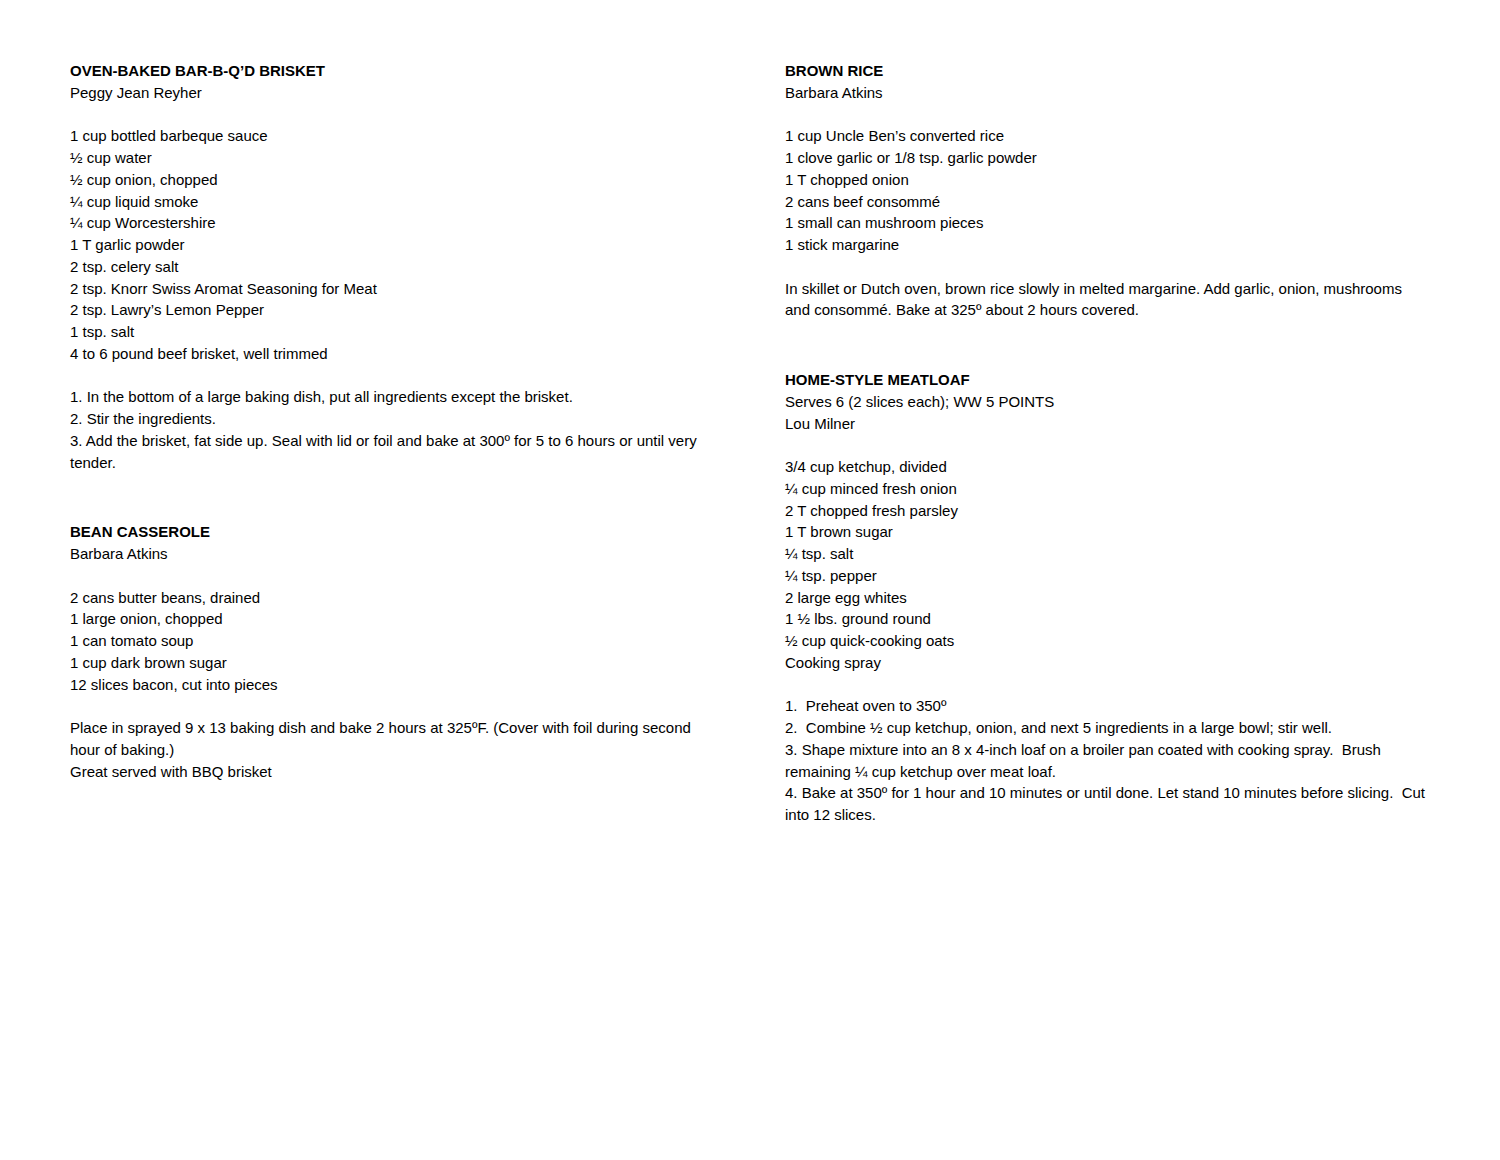Oven-Baked Bar-B-Q’d Brisket
Peggy Jean Reyher
1 cup bottled barbeque sauce
½ cup water
½ cup onion, chopped
¼ cup liquid smoke
¼ cup Worcestershire
1 T garlic powder
2 tsp. celery salt
2 tsp. Knorr Swiss Aromat Seasoning for Meat
2 tsp. Lawry’s Lemon Pepper
1 tsp. salt
4 to 6 pound beef brisket, well trimmed
1. In the bottom of a large baking dish, put all ingredients except the brisket.
2. Stir the ingredients.
3. Add the brisket, fat side up. Seal with lid or foil and bake at 300º for 5 to 6 hours or until very tender.
Bean Casserole
Barbara Atkins
2 cans butter beans, drained
1 large onion, chopped
1 can tomato soup
1 cup dark brown sugar
12 slices bacon, cut into pieces
Place in sprayed 9 x 13 baking dish and bake 2 hours at 325ºF. (Cover with foil during second hour of baking.)
Great served with BBQ brisket
Brown Rice
Barbara Atkins
1 cup Uncle Ben’s converted rice
1 clove garlic or 1/8 tsp. garlic powder
1 T chopped onion
2 cans beef consommé
1 small can mushroom pieces
1 stick margarine
In skillet or Dutch oven, brown rice slowly in melted margarine. Add garlic, onion, mushrooms and consommé. Bake at 325º about 2 hours covered.
Home-Style Meatloaf
Serves 6 (2 slices each); WW 5 POINTS
Lou Milner
3/4 cup ketchup, divided
¼ cup minced fresh onion
2 T chopped fresh parsley
1 T brown sugar
¼ tsp. salt
¼ tsp. pepper
2 large egg whites
1 ½ lbs. ground round
½ cup quick-cooking oats
Cooking spray
1. Preheat oven to 350º
2. Combine ½ cup ketchup, onion, and next 5 ingredients in a large bowl; stir well.
3. Shape mixture into an 8 x 4-inch loaf on a broiler pan coated with cooking spray. Brush remaining ¼ cup ketchup over meat loaf.
4. Bake at 350º for 1 hour and 10 minutes or until done. Let stand 10 minutes before slicing. Cut into 12 slices.